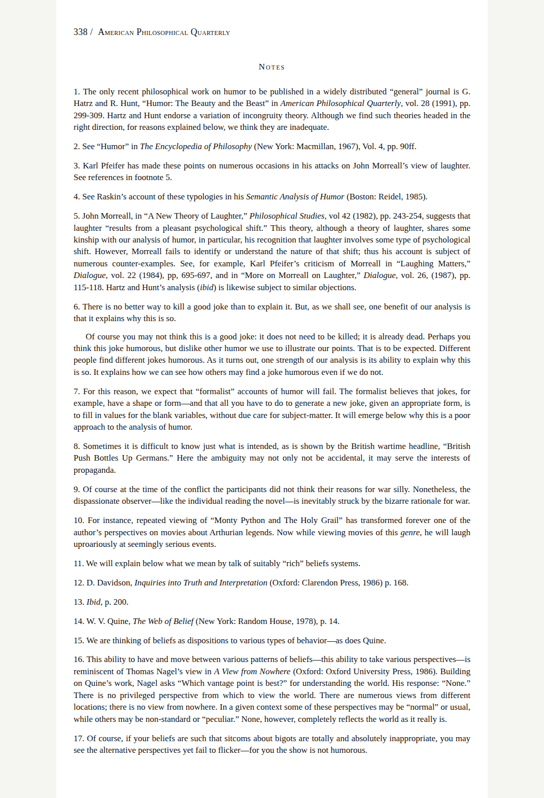338 / American Philosophical Quarterly
Notes
The only recent philosophical work on humor to be published in a widely distributed “general” journal is G. Hatrz and R. Hunt, “Humor: The Beauty and the Beast” in American Philosophical Quarterly, vol. 28 (1991), pp. 299-309. Hartz and Hunt endorse a variation of incongruity theory. Although we find such theories headed in the right direction, for reasons explained below, we think they are inadequate.
See “Humor” in The Encyclopedia of Philosophy (New York: Macmillan, 1967), Vol. 4, pp. 90ff.
Karl Pfeifer has made these points on numerous occasions in his attacks on John Morreall’s view of laughter. See references in footnote 5.
See Raskin’s account of these typologies in his Semantic Analysis of Humor (Boston: Reidel, 1985).
John Morreall, in “A New Theory of Laughter,” Philosophical Studies, vol 42 (1982), pp. 243-254, suggests that laughter “results from a pleasant psychological shift.” This theory, although a theory of laughter, shares some kinship with our analysis of humor, in particular, his recognition that laughter involves some type of psychological shift. However, Morreall fails to identify or understand the nature of that shift; thus his account is subject of numerous counter-examples. See, for example, Karl Pfeifer’s criticism of Morreall in “Laughing Matters,” Dialogue, vol. 22 (1984), pp, 695-697, and in “More on Morreall on Laughter,” Dialogue, vol. 26, (1987), pp. 115-118. Hartz and Hunt’s analysis (ibid) is likewise subject to similar objections.
There is no better way to kill a good joke than to explain it. But, as we shall see, one benefit of our analysis is that it explains why this is so.
Of course you may not think this is a good joke: it does not need to be killed; it is already dead. Perhaps you think this joke humorous, but dislike other humor we use to illustrate our points. That is to be expected. Different people find different jokes humorous. As it turns out, one strength of our analysis is its ability to explain why this is so. It explains how we can see how others may find a joke humorous even if we do not.
For this reason, we expect that “formalist” accounts of humor will fail. The formalist believes that jokes, for example, have a shape or form—and that all you have to do to generate a new joke, given an appropriate form, is to fill in values for the blank variables, without due care for subject-matter. It will emerge below why this is a poor approach to the analysis of humor.
Sometimes it is difficult to know just what is intended, as is shown by the British wartime headline, “British Push Bottles Up Germans.” Here the ambiguity may not only not be accidental, it may serve the interests of propaganda.
Of course at the time of the conflict the participants did not think their reasons for war silly. Nonetheless, the dispassionate observer—like the individual reading the novel—is inevitably struck by the bizarre rationale for war.
For instance, repeated viewing of “Monty Python and The Holy Grail” has transformed forever one of the author’s perspectives on movies about Arthurian legends. Now while viewing movies of this genre, he will laugh uproariously at seemingly serious events.
We will explain below what we mean by talk of suitably “rich” beliefs systems.
D. Davidson, Inquiries into Truth and Interpretation (Oxford: Clarendon Press, 1986) p. 168.
Ibid, p. 200.
W. V. Quine, The Web of Belief (New York: Random House, 1978), p. 14.
We are thinking of beliefs as dispositions to various types of behavior—as does Quine.
This ability to have and move between various patterns of beliefs—this ability to take various perspectives—is reminiscent of Thomas Nagel’s view in A View from Nowhere (Oxford: Oxford University Press, 1986). Building on Quine’s work, Nagel asks “Which vantage point is best?” for understanding the world. His response: “None.” There is no privileged perspective from which to view the world. There are numerous views from different locations; there is no view from nowhere. In a given context some of these perspectives may be “normal” or usual, while others may be non-standard or “peculiar.” None, however, completely reflects the world as it really is.
Of course, if your beliefs are such that sitcoms about bigots are totally and absolutely inappropriate, you may see the alternative perspectives yet fail to flicker—for you the show is not humorous.